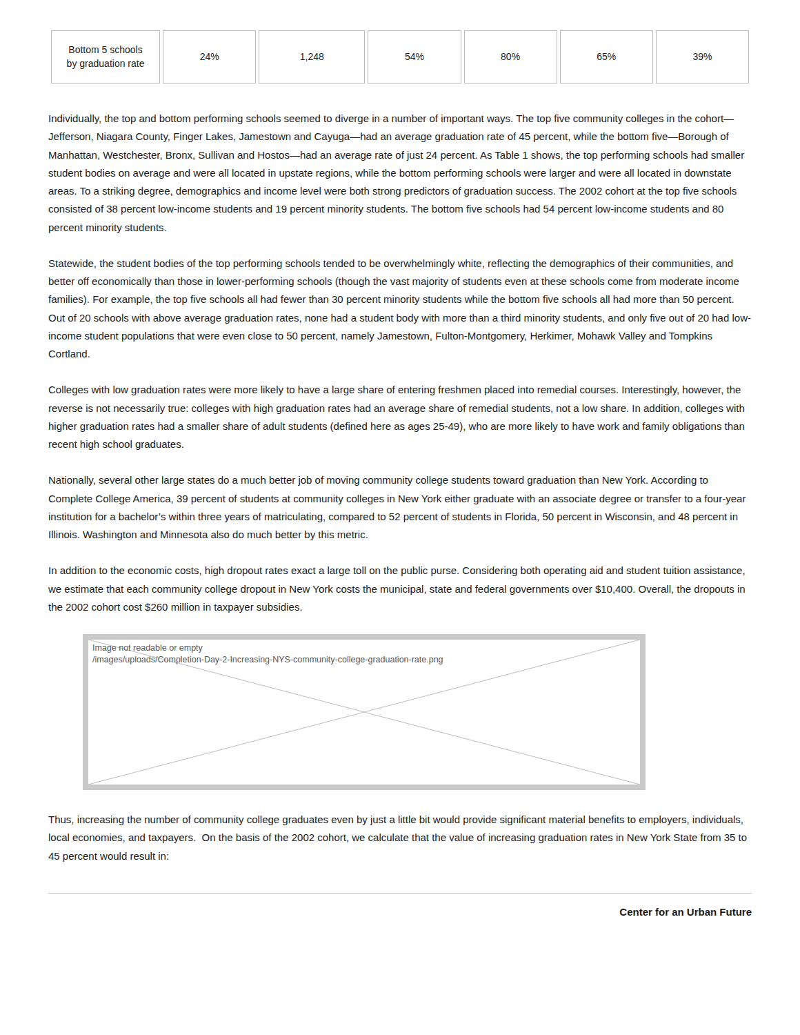| Bottom 5 schools by graduation rate | 24% | 1,248 | 54% | 80% | 65% | 39% |
Individually, the top and bottom performing schools seemed to diverge in a number of important ways. The top five community colleges in the cohort—Jefferson, Niagara County, Finger Lakes, Jamestown and Cayuga—had an average graduation rate of 45 percent, while the bottom five—Borough of Manhattan, Westchester, Bronx, Sullivan and Hostos—had an average rate of just 24 percent. As Table 1 shows, the top performing schools had smaller student bodies on average and were all located in upstate regions, while the bottom performing schools were larger and were all located in downstate areas. To a striking degree, demographics and income level were both strong predictors of graduation success. The 2002 cohort at the top five schools consisted of 38 percent low-income students and 19 percent minority students. The bottom five schools had 54 percent low-income students and 80 percent minority students.
Statewide, the student bodies of the top performing schools tended to be overwhelmingly white, reflecting the demographics of their communities, and better off economically than those in lower-performing schools (though the vast majority of students even at these schools come from moderate income families). For example, the top five schools all had fewer than 30 percent minority students while the bottom five schools all had more than 50 percent. Out of 20 schools with above average graduation rates, none had a student body with more than a third minority students, and only five out of 20 had low-income student populations that were even close to 50 percent, namely Jamestown, Fulton-Montgomery, Herkimer, Mohawk Valley and Tompkins Cortland.
Colleges with low graduation rates were more likely to have a large share of entering freshmen placed into remedial courses. Interestingly, however, the reverse is not necessarily true: colleges with high graduation rates had an average share of remedial students, not a low share. In addition, colleges with higher graduation rates had a smaller share of adult students (defined here as ages 25-49), who are more likely to have work and family obligations than recent high school graduates.
Nationally, several other large states do a much better job of moving community college students toward graduation than New York. According to Complete College America, 39 percent of students at community colleges in New York either graduate with an associate degree or transfer to a four-year institution for a bachelor’s within three years of matriculating, compared to 52 percent of students in Florida, 50 percent in Wisconsin, and 48 percent in Illinois. Washington and Minnesota also do much better by this metric.
In addition to the economic costs, high dropout rates exact a large toll on the public purse. Considering both operating aid and student tuition assistance, we estimate that each community college dropout in New York costs the municipal, state and federal governments over $10,400. Overall, the dropouts in the 2002 cohort cost $260 million in taxpayer subsidies.
Image not readable or empty
/images/uploads/Completion-Day-2-Increasing-NYS-community-college-graduation-rate.png
Thus, increasing the number of community college graduates even by just a little bit would provide significant material benefits to employers, individuals, local economies, and taxpayers. On the basis of the 2002 cohort, we calculate that the value of increasing graduation rates in New York State from 35 to 45 percent would result in:
Center for an Urban Future